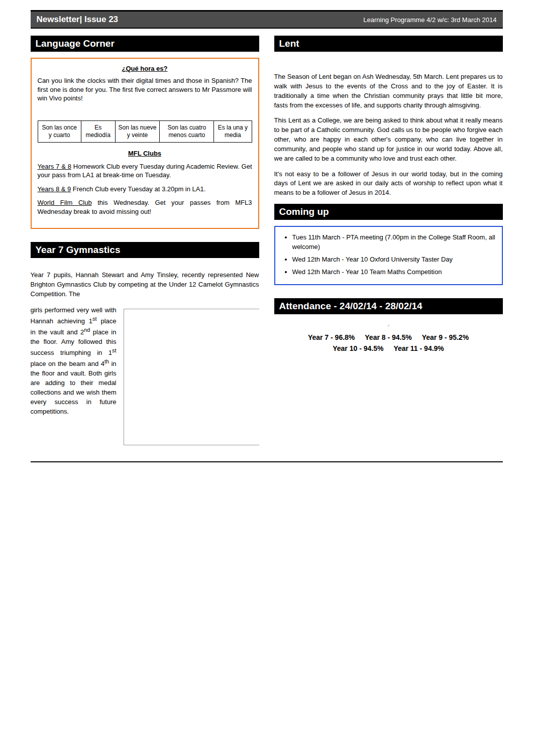Newsletter| Issue 23
Learning Programme 4/2 w/c: 3rd March 2014
Language Corner
¿Qué hora es?
Can you link the clocks with their digital times and those in Spanish? The first one is done for you. The first five correct answers to Mr Passmore will win Vivo points!
| Son las once y cuarto | Es mediodía | Son las nueve y veinte | Son las cuatro menos cuarto | Es la una y media |
MFL Clubs
Years 7 & 8 Homework Club every Tuesday during Academic Review. Get your pass from LA1 at break-time on Tuesday.
Years 8 & 9 French Club every Tuesday at 3.20pm in LA1.
World Film Club this Wednesday. Get your passes from MFL3 Wednesday break to avoid missing out!
Year 7 Gymnastics
Year 7 pupils, Hannah Stewart and Amy Tinsley, recently represented New Brighton Gymnastics Club by competing at the Under 12 Camelot Gymnastics Competition. The
girls performed very well with Hannah achieving 1st place in the vault and 2nd place in the floor. Amy followed this success triumphing in 1st place on the beam and 4th in the floor and vault. Both girls are adding to their medal collections and we wish them every success in future competitions.
Lent
The Season of Lent began on Ash Wednesday, 5th March. Lent prepares us to walk with Jesus to the events of the Cross and to the joy of Easter. It is traditionally a time when the Christian community prays that little bit more, fasts from the excesses of life, and supports charity through almsgiving.
This Lent as a College, we are being asked to think about what it really means to be part of a Catholic community. God calls us to be people who forgive each other, who are happy in each other's company, who can live together in community, and people who stand up for justice in our world today. Above all, we are called to be a community who love and trust each other.
It's not easy to be a follower of Jesus in our world today, but in the coming days of Lent we are asked in our daily acts of worship to reflect upon what it means to be a follower of Jesus in 2014.
Coming up
Tues 11th March - PTA meeting (7.00pm in the College Staff Room, all welcome)
Wed 12th March - Year 10 Oxford University Taster Day
Wed 12th March - Year 10 Team Maths Competition
Attendance - 24/02/14 - 28/02/14
Year 7 - 96.8% Year 8 - 94.5% Year 9 - 95.2%
Year 10 - 94.5% Year 11 - 94.9%